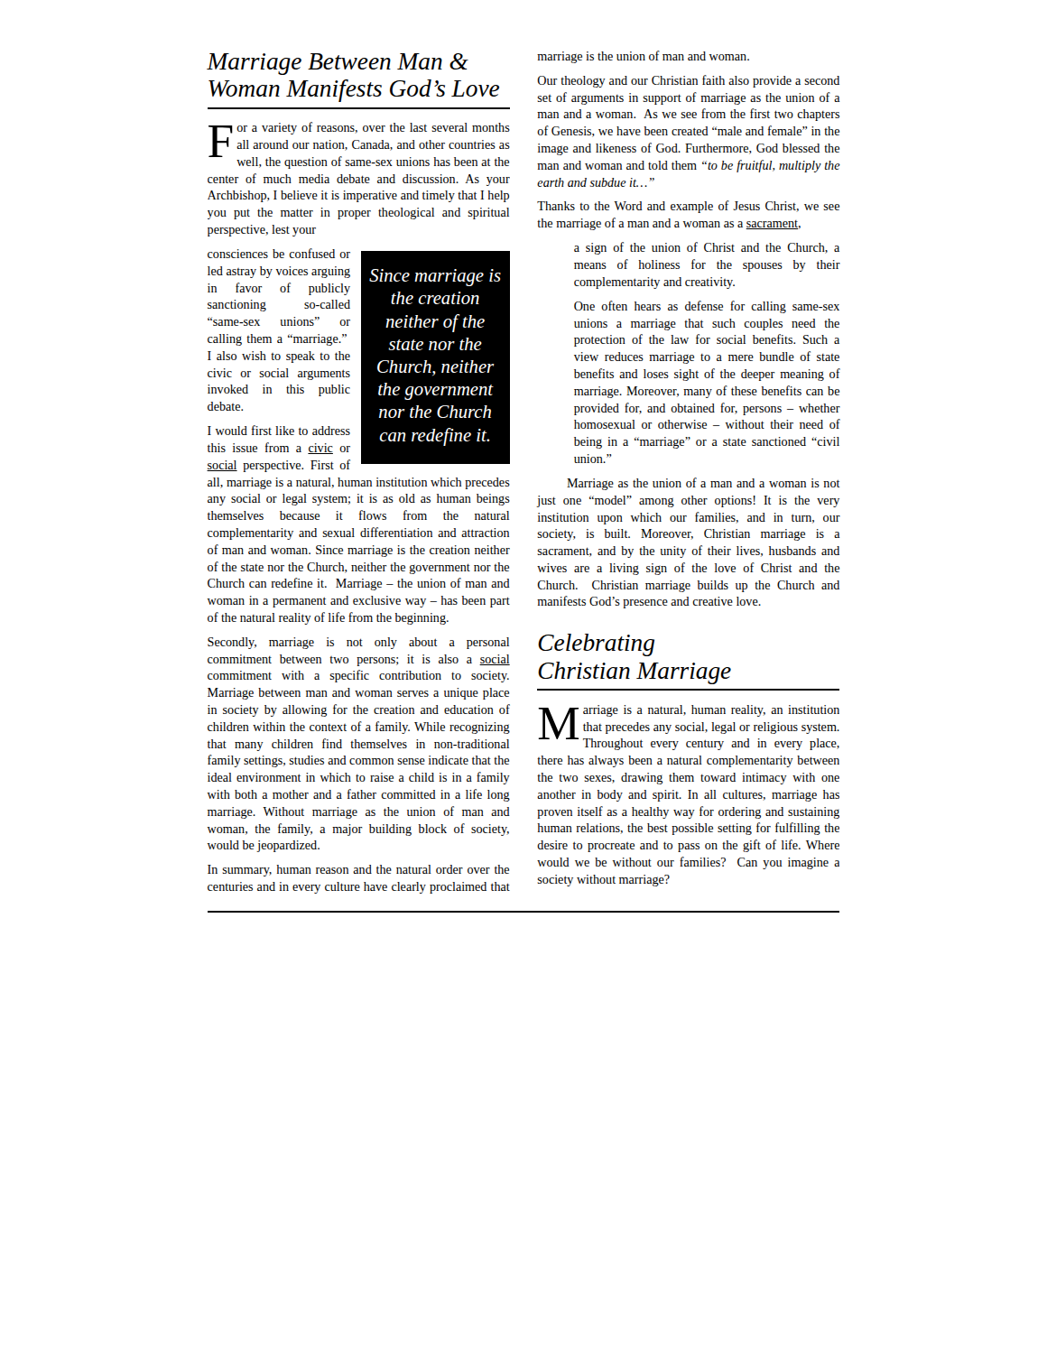Marriage Between Man &
Woman Manifests God’s Love
For a variety of reasons, over the last several months all around our nation, Canada, and other countries as well, the question of same-sex unions has been at the center of much media debate and discussion. As your Archbishop, I believe it is imperative and timely that I help you put the matter in proper theological and spiritual perspective, lest your
Since marriage is the creation neither of the state nor the Church, neither the government nor the Church can redefine it.
consciences be confused or led astray by voices arguing in favor of publicly sanctioning so-called “same-sex unions” or calling them a “marriage.” I also wish to speak to the civic or social arguments invoked in this public debate.
I would first like to address this issue from a civic or social perspective. First of all, marriage is a natural, human institution which precedes any social or legal system; it is as old as human beings themselves because it flows from the natural complementarity and sexual differentiation and attraction of man and woman. Since marriage is the creation neither of the state nor the Church, neither the government nor the Church can redefine it. Marriage – the union of man and woman in a permanent and exclusive way – has been part of the natural reality of life from the beginning.
Secondly, marriage is not only about a personal commitment between two persons; it is also a social commitment with a specific contribution to society. Marriage between man and woman serves a unique place in society by allowing for the creation and education of children within the context of a family. While recognizing that many children find themselves in non-traditional family settings, studies and common sense indicate that the ideal environment in which to raise a child is in a family with both a mother and a father committed in a life long marriage. Without marriage as the union of man and woman, the family, a major building block of society, would be jeopardized.
In summary, human reason and the natural order over the centuries and in every culture have clearly proclaimed that marriage is the union of man and woman.
Our theology and our Christian faith also provide a second set of arguments in support of marriage as the union of a man and a woman. As we see from the first two chapters of Genesis, we have been created “male and female” in the image and likeness of God. Furthermore, God blessed the man and woman and told them “to be fruitful, multiply the earth and subdue it…”
Thanks to the Word and example of Jesus Christ, we see the marriage of a man and a woman as a sacrament,
a sign of the union of Christ and the Church, a means of holiness for the spouses by their complementarity and creativity.
One often hears as defense for calling same-sex unions a marriage that such couples need the protection of the law for social benefits. Such a view reduces marriage to a mere bundle of state benefits and loses sight of the deeper meaning of marriage. Moreover, many of these benefits can be provided for, and obtained for, persons – whether homosexual or otherwise – without their need of being in a “marriage” or a state sanctioned “civil union.”
Marriage as the union of a man and a woman is not just one “model” among other options! It is the very institution upon which our families, and in turn, our society, is built. Moreover, Christian marriage is a sacrament, and by the unity of their lives, husbands and wives are a living sign of the love of Christ and the Church. Christian marriage builds up the Church and manifests God’s presence and creative love.
Celebrating
Christian Marriage
Marriage is a natural, human reality, an institution that precedes any social, legal or religious system. Throughout every century and in every place, there has always been a natural complementarity between the two sexes, drawing them toward intimacy with one another in body and spirit. In all cultures, marriage has proven itself as a healthy way for ordering and sustaining human relations, the best possible setting for fulfilling the desire to procreate and to pass on the gift of life. Where would we be without our families? Can you imagine a society without marriage?